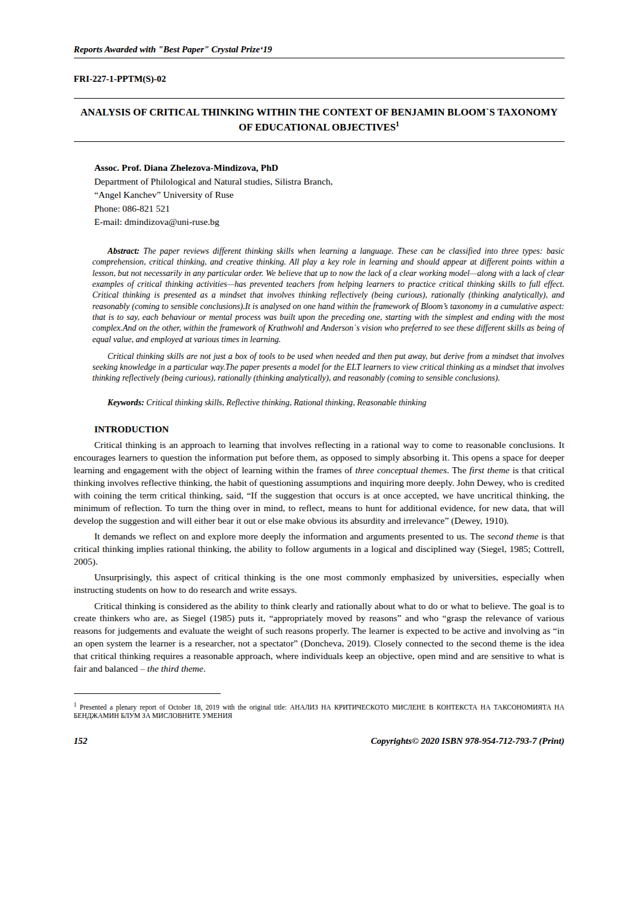Reports Awarded with "Best Paper" Crystal Prize‘19
FRI-227-1-PPTM(S)-02
Analysis of Critical Thinking within the Context of Benjamin Bloom`s Taxonomy of Educational Objectives1
Assoc. Prof. Diana Zhelezova-Mindizova, PhD
Department of Philological and Natural studies, Silistra Branch,
“Angel Kanchev” University of Ruse
Phone: 086-821 521
E-mail: dmindizova@uni-ruse.bg
Abstract: The paper reviews different thinking skills when learning a language. These can be classified into three types: basic comprehension, critical thinking, and creative thinking. All play a key role in learning and should appear at different points within a lesson, but not necessarily in any particular order. We believe that up to now the lack of a clear working model—along with a lack of clear examples of critical thinking activities—has prevented teachers from helping learners to practice critical thinking skills to full effect. Critical thinking is presented as a mindset that involves thinking reflectively (being curious), rationally (thinking analytically), and reasonably (coming to sensible conclusions).It is analysed on one hand within the framework of Bloom’s taxonomy in a cumulative aspect: that is to say, each behaviour or mental process was built upon the preceding one, starting with the simplest and ending with the most complex.And on the other, within the framework of Krathwohl and Anderson`s vision who preferred to see these different skills as being of equal value, and employed at various times in learning.
Critical thinking skills are not just a box of tools to be used when needed and then put away, but derive from a mindset that involves seeking knowledge in a particular way.The paper presents a model for the ELT learners to view critical thinking as a mindset that involves thinking reflectively (being curious), rationally (thinking analytically), and reasonably (coming to sensible conclusions).
Keywords: Critical thinking skills, Reflective thinking, Rational thinking, Reasonable thinking
Introduction
Critical thinking is an approach to learning that involves reflecting in a rational way to come to reasonable conclusions. It encourages learners to question the information put before them, as opposed to simply absorbing it. This opens a space for deeper learning and engagement with the object of learning within the frames of three conceptual themes. The first theme is that critical thinking involves reflective thinking, the habit of questioning assumptions and inquiring more deeply. John Dewey, who is credited with coining the term critical thinking, said, “If the suggestion that occurs is at once accepted, we have uncritical thinking, the minimum of reflection. To turn the thing over in mind, to reflect, means to hunt for additional evidence, for new data, that will develop the suggestion and will either bear it out or else make obvious its absurdity and irrelevance” (Dewey, 1910).
It demands we reflect on and explore more deeply the information and arguments presented to us. The second theme is that critical thinking implies rational thinking, the ability to follow arguments in a logical and disciplined way (Siegel, 1985; Cottrell, 2005).
Unsurprisingly, this aspect of critical thinking is the one most commonly emphasized by universities, especially when instructing students on how to do research and write essays.
Critical thinking is considered as the ability to think clearly and rationally about what to do or what to believe. The goal is to create thinkers who are, as Siegel (1985) puts it, “appropriately moved by reasons” and who “grasp the relevance of various reasons for judgements and evaluate the weight of such reasons properly. The learner is expected to be active and involving as “in an open system the learner is a researcher, not a spectator” (Doncheva, 2019). Closely connected to the second theme is the idea that critical thinking requires a reasonable approach, where individuals keep an objective, open mind and are sensitive to what is fair and balanced – the third theme.
1 Presented a plenary report of October 18, 2019 with the original title: АНАЛИЗ НА КРИТИЧЕСКОТО МИСЛЕНЕ В КОНТЕКСТА НА ТАКСОНОМИЯТА НА БЕНДЖАМИН БЛУМ ЗА МИСЛОВНИТЕ УМЕНИЯ
152 Copyrights© 2020 ISBN 978-954-712-793-7 (Print)